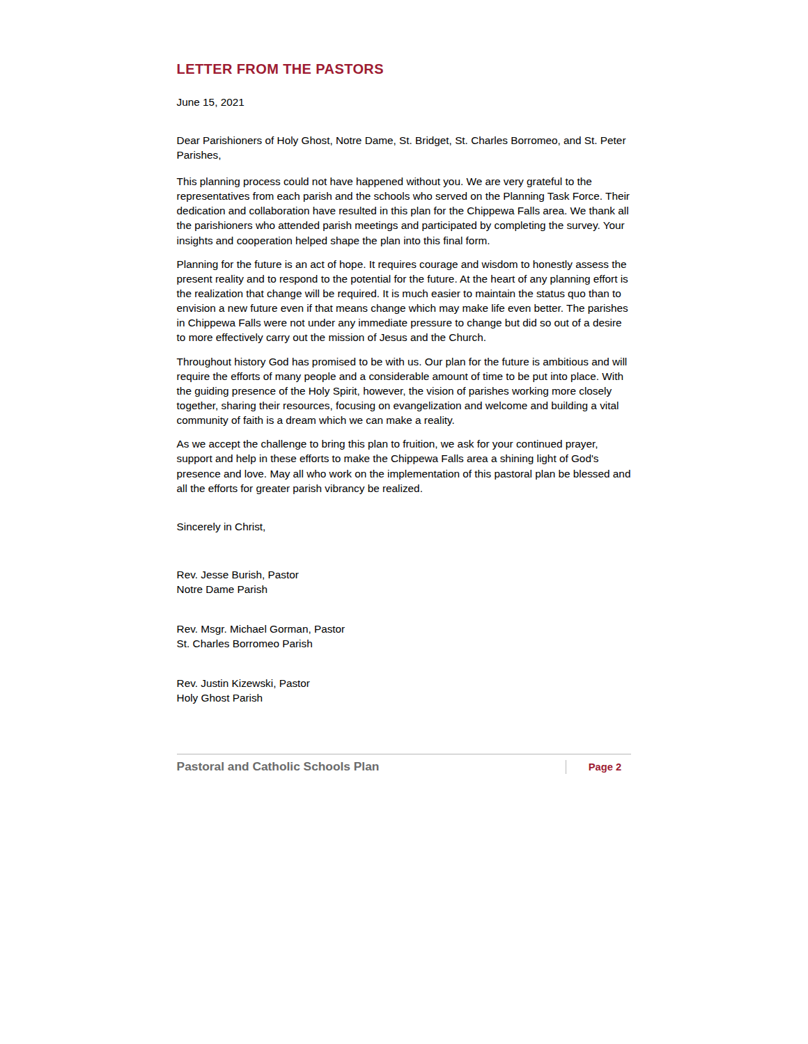LETTER FROM THE PASTORS
June 15, 2021
Dear Parishioners of Holy Ghost, Notre Dame, St. Bridget, St. Charles Borromeo, and St. Peter Parishes,
This planning process could not have happened without you. We are very grateful to the representatives from each parish and the schools who served on the Planning Task Force. Their dedication and collaboration have resulted in this plan for the Chippewa Falls area. We thank all the parishioners who attended parish meetings and participated by completing the survey. Your insights and cooperation helped shape the plan into this final form.
Planning for the future is an act of hope. It requires courage and wisdom to honestly assess the present reality and to respond to the potential for the future. At the heart of any planning effort is the realization that change will be required. It is much easier to maintain the status quo than to envision a new future even if that means change which may make life even better. The parishes in Chippewa Falls were not under any immediate pressure to change but did so out of a desire to more effectively carry out the mission of Jesus and the Church.
Throughout history God has promised to be with us. Our plan for the future is ambitious and will require the efforts of many people and a considerable amount of time to be put into place. With the guiding presence of the Holy Spirit, however, the vision of parishes working more closely together, sharing their resources, focusing on evangelization and welcome and building a vital community of faith is a dream which we can make a reality.
As we accept the challenge to bring this plan to fruition, we ask for your continued prayer, support and help in these efforts to make the Chippewa Falls area a shining light of God's presence and love. May all who work on the implementation of this pastoral plan be blessed and all the efforts for greater parish vibrancy be realized.
Sincerely in Christ,
Rev. Jesse Burish, Pastor
Notre Dame Parish
Rev. Msgr. Michael Gorman, Pastor
St. Charles Borromeo Parish
Rev. Justin Kizewski, Pastor
Holy Ghost Parish
Pastoral and Catholic Schools Plan Page 2